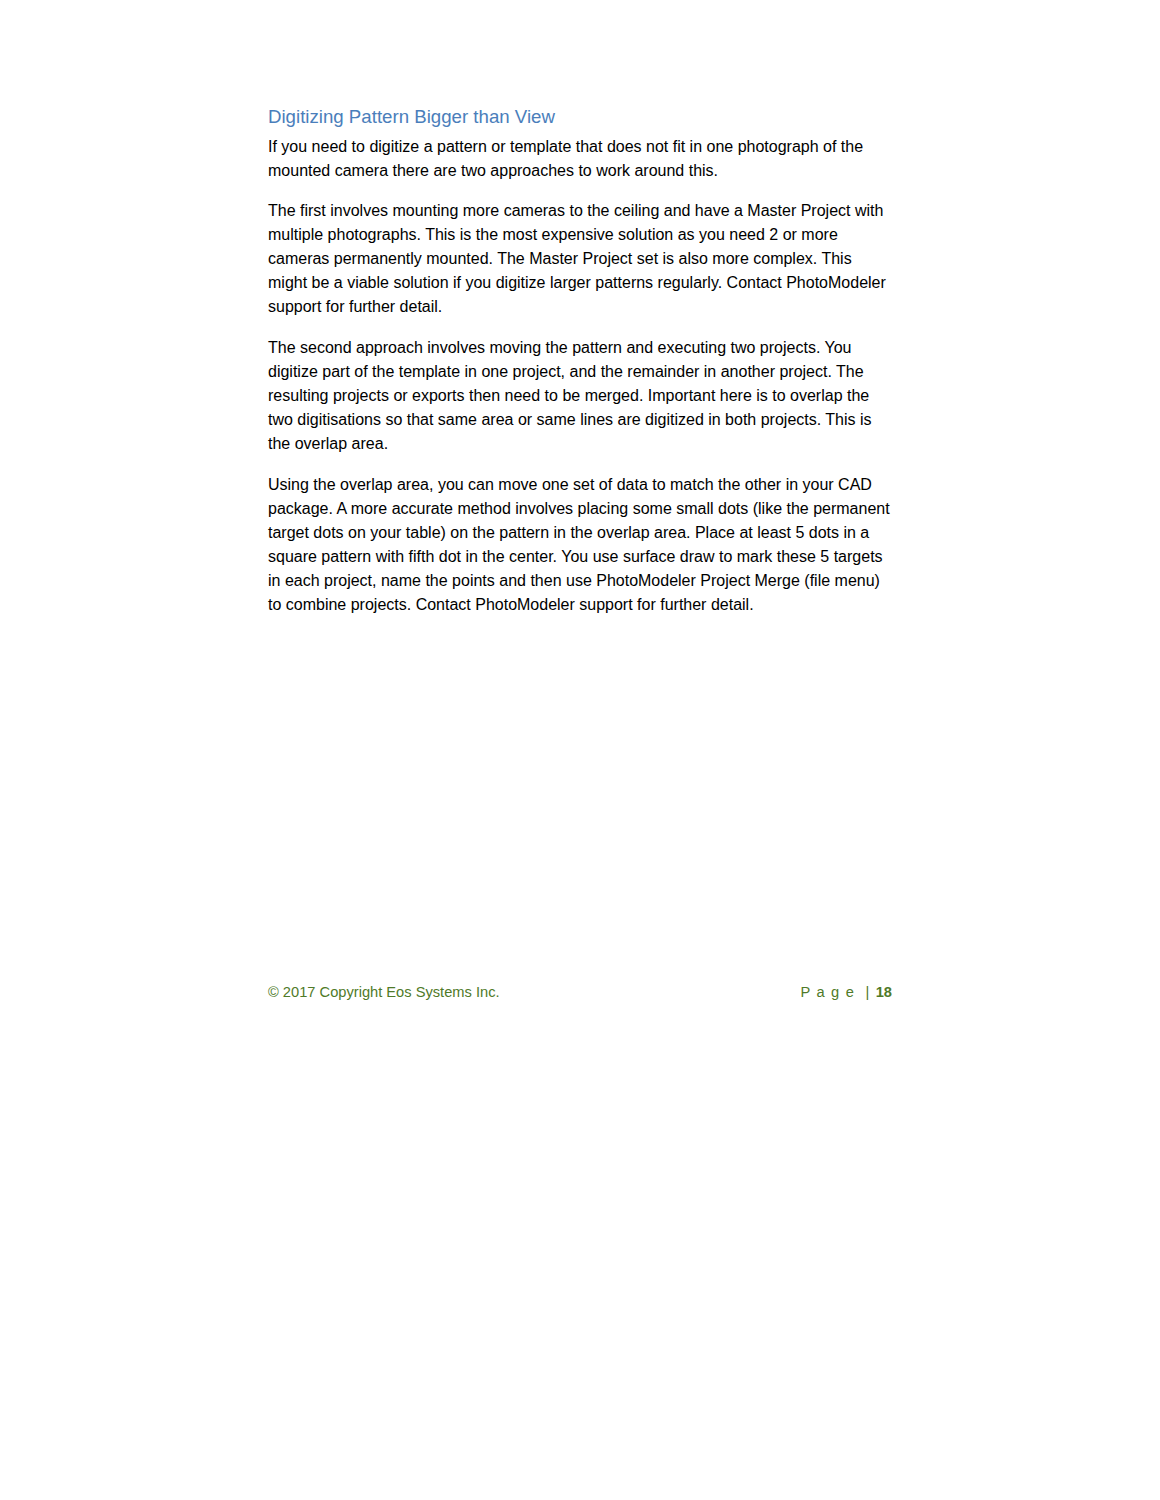Digitizing Pattern Bigger than View
If you need to digitize a pattern or template that does not fit in one photograph of the mounted camera there are two approaches to work around this.
The first involves mounting more cameras to the ceiling and have a Master Project with multiple photographs. This is the most expensive solution as you need 2 or more cameras permanently mounted. The Master Project set is also more complex. This might be a viable solution if you digitize larger patterns regularly. Contact PhotoModeler support for further detail.
The second approach involves moving the pattern and executing two projects. You digitize part of the template in one project, and the remainder in another project. The resulting projects or exports then need to be merged. Important here is to overlap the two digitisations so that same area or same lines are digitized in both projects. This is the overlap area.
Using the overlap area, you can move one set of data to match the other in your CAD package. A more accurate method involves placing some small dots (like the permanent target dots on your table) on the pattern in the overlap area. Place at least 5 dots in a square pattern with fifth dot in the center. You use surface draw to mark these 5 targets in each project, name the points and then use PhotoModeler Project Merge (file menu) to combine projects. Contact PhotoModeler support for further detail.
© 2017 Copyright Eos Systems Inc. P a g e | 18